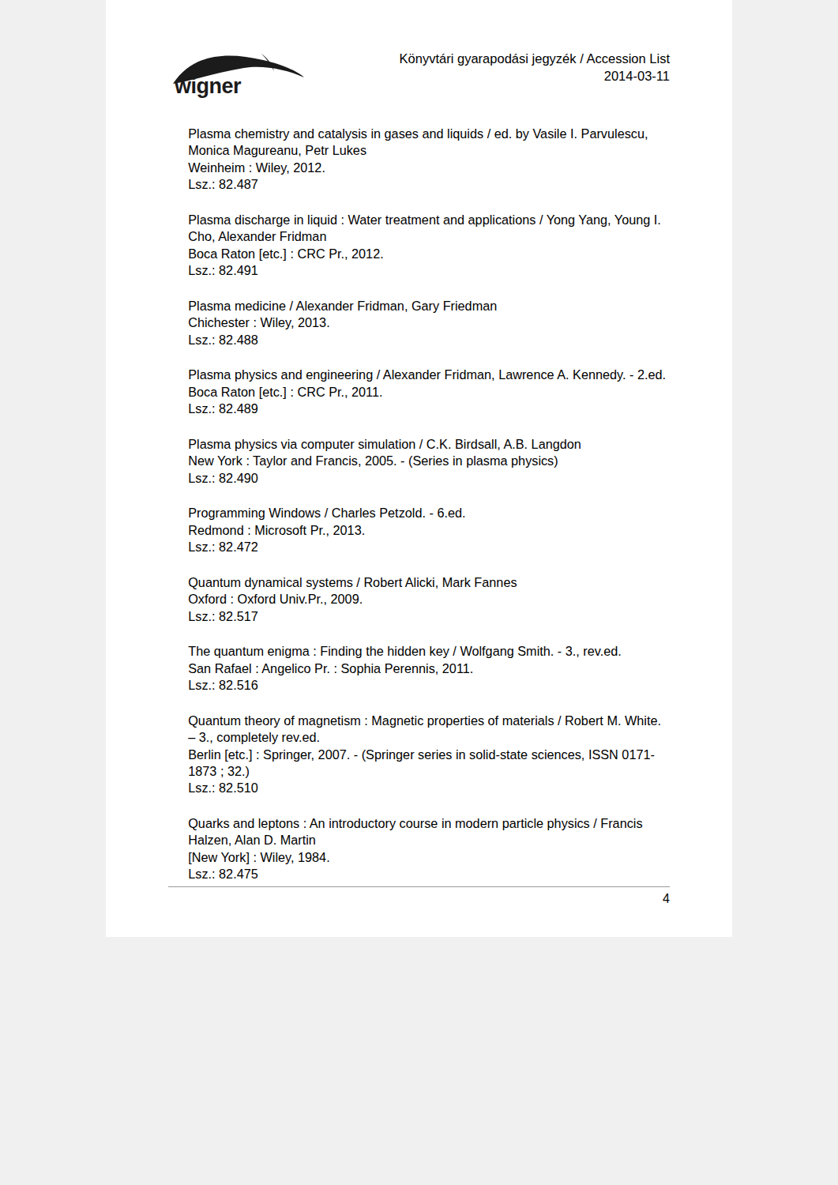wigner
Könyvtári gyarapodási jegyzék / Accession List
2014-03-11
Plasma chemistry and catalysis in gases and liquids / ed. by Vasile I. Parvulescu, Monica Magureanu, Petr Lukes
Weinheim : Wiley, 2012.
Lsz.: 82.487
Plasma discharge in liquid : Water treatment and applications / Yong Yang, Young I. Cho, Alexander Fridman
Boca Raton [etc.] : CRC Pr., 2012.
Lsz.: 82.491
Plasma medicine / Alexander Fridman, Gary Friedman
Chichester : Wiley, 2013.
Lsz.: 82.488
Plasma physics and engineering / Alexander Fridman, Lawrence A. Kennedy. - 2.ed.
Boca Raton [etc.] : CRC Pr., 2011.
Lsz.: 82.489
Plasma physics via computer simulation / C.K. Birdsall, A.B. Langdon
New York : Taylor and Francis, 2005. - (Series in plasma physics)
Lsz.: 82.490
Programming Windows / Charles Petzold. - 6.ed.
Redmond : Microsoft Pr., 2013.
Lsz.: 82.472
Quantum dynamical systems / Robert Alicki, Mark Fannes
Oxford : Oxford Univ.Pr., 2009.
Lsz.: 82.517
The quantum enigma : Finding the hidden key / Wolfgang Smith. - 3., rev.ed.
San Rafael : Angelico Pr. : Sophia Perennis, 2011.
Lsz.: 82.516
Quantum theory of magnetism : Magnetic properties of materials / Robert M. White. – 3., completely rev.ed.
Berlin [etc.] : Springer, 2007. - (Springer series in solid-state sciences, ISSN 0171-1873 ; 32.)
Lsz.: 82.510
Quarks and leptons : An introductory course in modern particle physics / Francis Halzen, Alan D. Martin
[New York] : Wiley, 1984.
Lsz.: 82.475
4